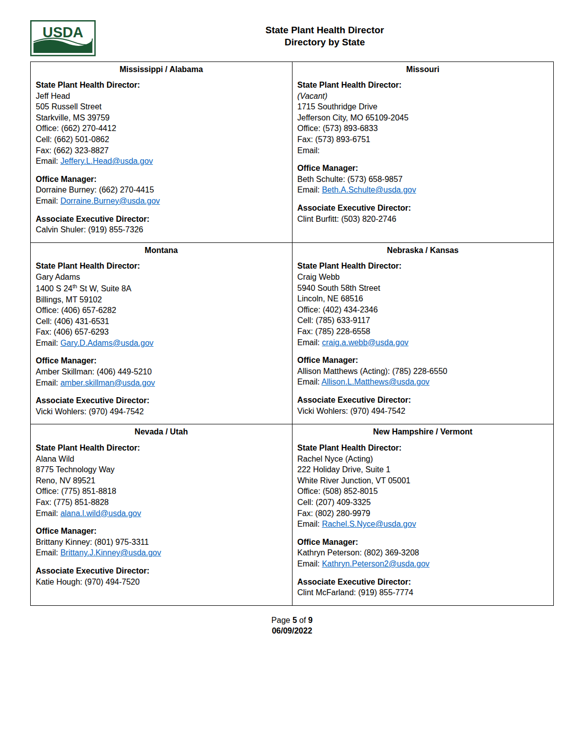USDA
State Plant Health Director
Directory by State
| Mississippi / Alabama State Plant Health Director: Jeff Head 505 Russell Street Starkville, MS 39759 Office: (662) 270-4412 Cell: (662) 501-0862 Fax: (662) 323-8827 Email: Jeffery.L.Head@usda.gov Office Manager: Dorraine Burney: (662) 270-4415 Email: Dorraine.Burney@usda.gov Associate Executive Director: Calvin Shuler: (919) 855-7326 | Missouri State Plant Health Director: (Vacant) 1715 Southridge Drive Jefferson City, MO 65109-2045 Office: (573) 893-6833 Fax: (573) 893-6751 Email: Office Manager: Beth Schulte: (573) 658-9857 Email: Beth.A.Schulte@usda.gov Associate Executive Director: Clint Burfitt: (503) 820-2746 |
| Montana State Plant Health Director: Gary Adams 1400 S 24 th St W, Suite 8A Billings, MT 59102 Office: (406) 657-6282 Cell: (406) 431-6531 Fax: (406) 657-6293 Email: Gary.D.Adams@usda.gov Office Manager: Amber Skillman: (406) 449-5210 Email: amber.skillman@usda.gov Associate Executive Director: Vicki Wohlers: (970) 494-7542 | Nebraska / Kansas State Plant Health Director: Craig Webb 5940 South 58th Street Lincoln, NE 68516 Office: (402) 434-2346 Cell: (785) 633-9117 Fax: (785) 228-6558 Email: craig.a.webb@usda.gov Office Manager: Allison Matthews (Acting): (785) 228-6550 Email: Allison.L.Matthews@usda.gov Associate Executive Director: Vicki Wohlers: (970) 494-7542 |
| Nevada / Utah State Plant Health Director: Alana Wild 8775 Technology Way Reno, NV 89521 Office: (775) 851-8818 Fax: (775) 851-8828 Email: alana.l.wild@usda.gov Office Manager: Brittany Kinney: (801) 975-3311 Email: Brittany.J.Kinney@usda.gov Associate Executive Director: Katie Hough: (970) 494-7520 | New Hampshire / Vermont State Plant Health Director: Rachel Nyce (Acting) 222 Holiday Drive, Suite 1 White River Junction, VT 05001 Office: (508) 852-8015 Cell: (207) 409-3325 Fax: (802) 280-9979 Email: Rachel.S.Nyce@usda.gov Office Manager: Kathryn Peterson: (802) 369-3208 Email: Kathryn.Peterson2@usda.gov Associate Executive Director: Clint McFarland: (919) 855-7774 |
Page 5 of 9
06/09/2022